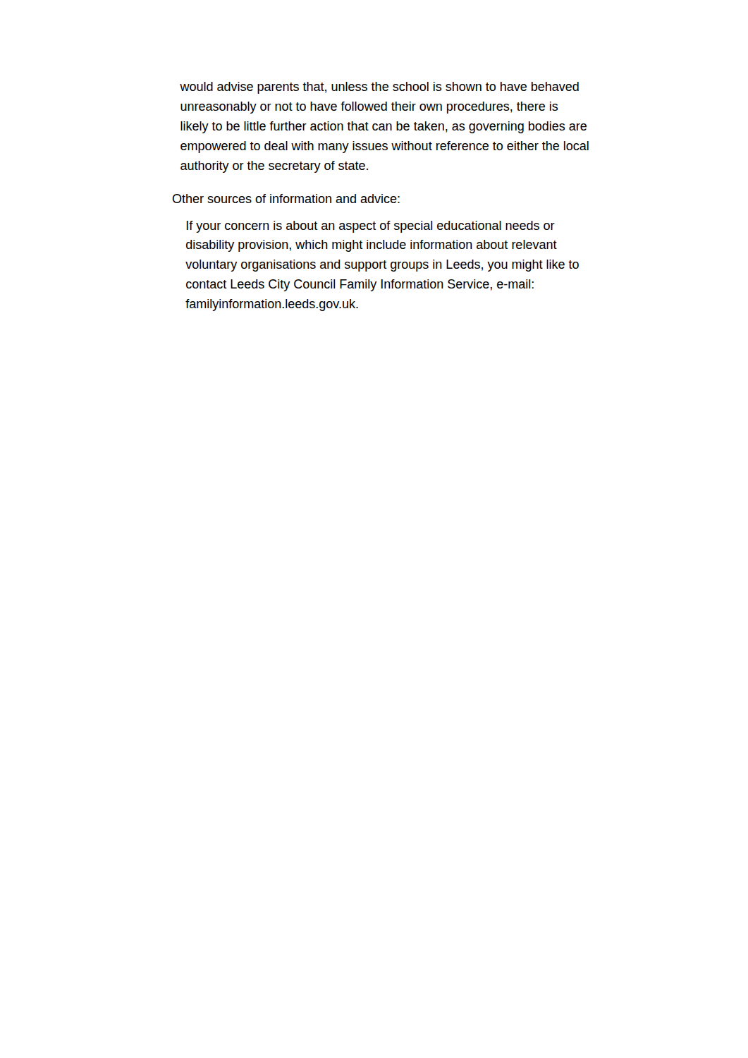would advise parents that, unless the school is shown to have behaved unreasonably or not to have followed their own procedures, there is likely to be little further action that can be taken, as governing bodies are empowered to deal with many issues without reference to either the local authority or the secretary of state.
Other sources of information and advice:
If your concern is about an aspect of special educational needs or disability provision, which might include information about relevant voluntary organisations and support groups in Leeds, you might like to contact Leeds City Council Family Information Service, e-mail: familyinformation.leeds.gov.uk.